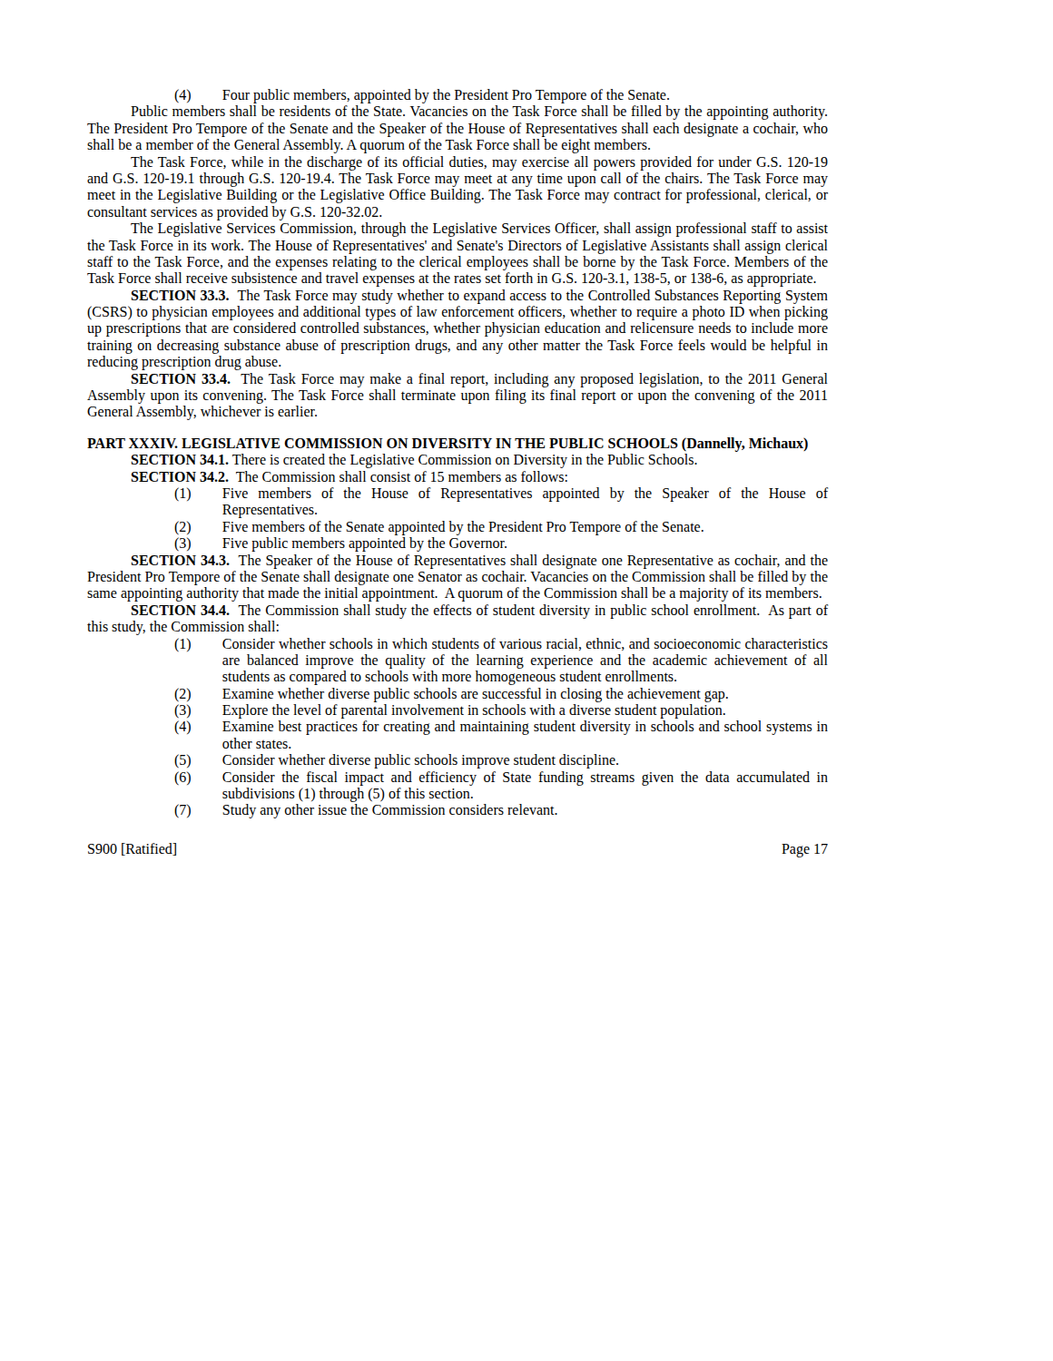(4) Four public members, appointed by the President Pro Tempore of the Senate.
Public members shall be residents of the State. Vacancies on the Task Force shall be filled by the appointing authority. The President Pro Tempore of the Senate and the Speaker of the House of Representatives shall each designate a cochair, who shall be a member of the General Assembly. A quorum of the Task Force shall be eight members.
The Task Force, while in the discharge of its official duties, may exercise all powers provided for under G.S. 120-19 and G.S. 120-19.1 through G.S. 120-19.4. The Task Force may meet at any time upon call of the chairs. The Task Force may meet in the Legislative Building or the Legislative Office Building. The Task Force may contract for professional, clerical, or consultant services as provided by G.S. 120-32.02.
The Legislative Services Commission, through the Legislative Services Officer, shall assign professional staff to assist the Task Force in its work. The House of Representatives' and Senate's Directors of Legislative Assistants shall assign clerical staff to the Task Force, and the expenses relating to the clerical employees shall be borne by the Task Force. Members of the Task Force shall receive subsistence and travel expenses at the rates set forth in G.S. 120-3.1, 138-5, or 138-6, as appropriate.
SECTION 33.3. The Task Force may study whether to expand access to the Controlled Substances Reporting System (CSRS) to physician employees and additional types of law enforcement officers, whether to require a photo ID when picking up prescriptions that are considered controlled substances, whether physician education and relicensure needs to include more training on decreasing substance abuse of prescription drugs, and any other matter the Task Force feels would be helpful in reducing prescription drug abuse.
SECTION 33.4. The Task Force may make a final report, including any proposed legislation, to the 2011 General Assembly upon its convening. The Task Force shall terminate upon filing its final report or upon the convening of the 2011 General Assembly, whichever is earlier.
PART XXXIV. LEGISLATIVE COMMISSION ON DIVERSITY IN THE PUBLIC SCHOOLS (Dannelly, Michaux)
SECTION 34.1. There is created the Legislative Commission on Diversity in the Public Schools.
SECTION 34.2. The Commission shall consist of 15 members as follows:
(1) Five members of the House of Representatives appointed by the Speaker of the House of Representatives.
(2) Five members of the Senate appointed by the President Pro Tempore of the Senate.
(3) Five public members appointed by the Governor.
SECTION 34.3. The Speaker of the House of Representatives shall designate one Representative as cochair, and the President Pro Tempore of the Senate shall designate one Senator as cochair. Vacancies on the Commission shall be filled by the same appointing authority that made the initial appointment. A quorum of the Commission shall be a majority of its members.
SECTION 34.4. The Commission shall study the effects of student diversity in public school enrollment. As part of this study, the Commission shall:
(1) Consider whether schools in which students of various racial, ethnic, and socioeconomic characteristics are balanced improve the quality of the learning experience and the academic achievement of all students as compared to schools with more homogeneous student enrollments.
(2) Examine whether diverse public schools are successful in closing the achievement gap.
(3) Explore the level of parental involvement in schools with a diverse student population.
(4) Examine best practices for creating and maintaining student diversity in schools and school systems in other states.
(5) Consider whether diverse public schools improve student discipline.
(6) Consider the fiscal impact and efficiency of State funding streams given the data accumulated in subdivisions (1) through (5) of this section.
(7) Study any other issue the Commission considers relevant.
S900 [Ratified] Page 17